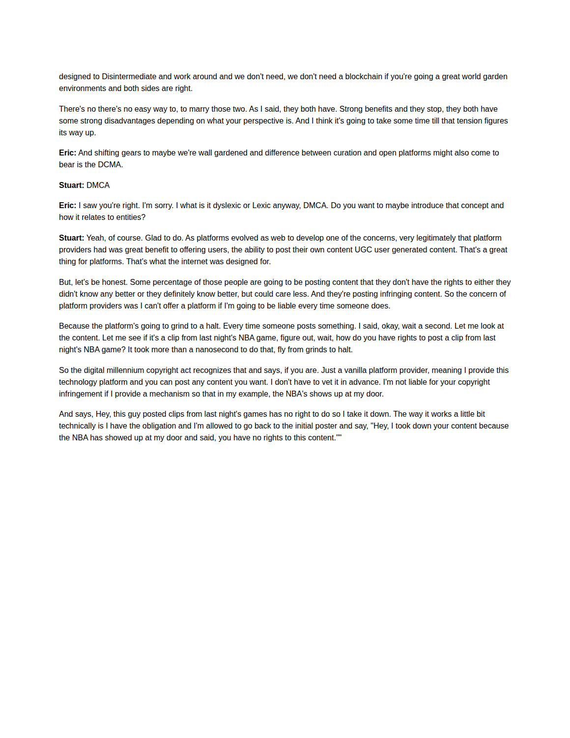designed to Disintermediate and work around and we don't need, we don't need a blockchain if you're going a great world garden environments and both sides are right.
There's no there's no easy way to, to marry those two. As I said, they both have. Strong benefits and they stop, they both have some strong disadvantages depending on what your perspective is. And I think it's going to take some time till that tension figures its way up.
Eric: And shifting gears to maybe we're wall gardened and difference between curation and open platforms might also come to bear is the DCMA.
Stuart: DMCA
Eric: I saw you're right. I'm sorry. I what is it dyslexic or Lexic anyway, DMCA. Do you want to maybe introduce that concept and how it relates to entities?
Stuart: Yeah, of course. Glad to do. As platforms evolved as web to develop one of the concerns, very legitimately that platform providers had was great benefit to offering users, the ability to post their own content UGC user generated content. That's a great thing for platforms. That's what the internet was designed for.
But, let's be honest. Some percentage of those people are going to be posting content that they don't have the rights to either they didn't know any better or they definitely know better, but could care less. And they're posting infringing content. So the concern of platform providers was I can't offer a platform if I'm going to be liable every time someone does.
Because the platform's going to grind to a halt. Every time someone posts something. I said, okay, wait a second. Let me look at the content. Let me see if it's a clip from last night's NBA game, figure out, wait, how do you have rights to post a clip from last night's NBA game? It took more than a nanosecond to do that, fly from grinds to halt.
So the digital millennium copyright act recognizes that and says, if you are. Just a vanilla platform provider, meaning I provide this technology platform and you can post any content you want. I don't have to vet it in advance. I'm not liable for your copyright infringement if I provide a mechanism so that in my example, the NBA's shows up at my door.
And says, Hey, this guy posted clips from last night's games has no right to do so I take it down. The way it works a little bit technically is I have the obligation and I'm allowed to go back to the initial poster and say, "Hey, I took down your content because the NBA has showed up at my door and said, you have no rights to this content.""